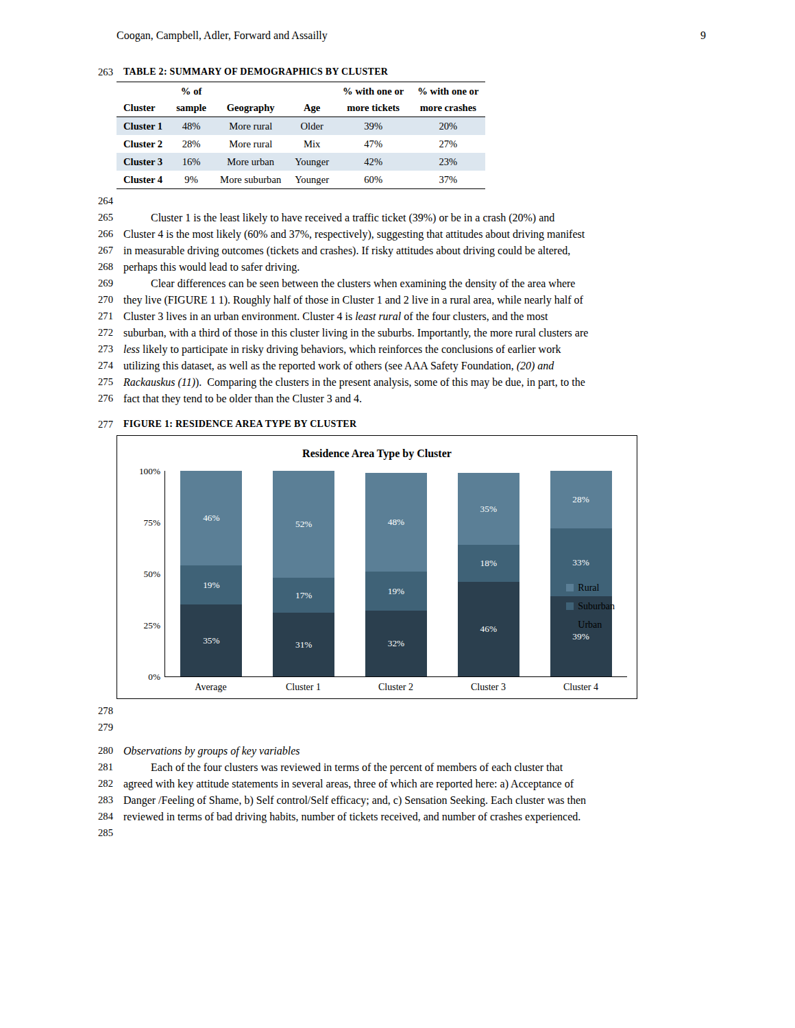Coogan, Campbell, Adler, Forward and Assailly 9
263
TABLE 2: SUMMARY OF DEMOGRAPHICS BY CLUSTER
| | % of | | | % with one or | % with one or |
| --- | --- | --- | --- | --- | --- |
| Cluster | sample | Geography | Age | more tickets | more crashes |
| Cluster 1 | 48% | More rural | Older | 39% | 20% |
| Cluster 2 | 28% | More rural | Mix | 47% | 27% |
| Cluster 3 | 16% | More urban | Younger | 42% | 23% |
| Cluster 4 | 9% | More suburban | Younger | 60% | 37% |
264
265
Cluster 1 is the least likely to have received a traffic ticket (39%) or be in a crash (20%) and
266
Cluster 4 is the most likely (60% and 37%, respectively), suggesting that attitudes about driving manifest
267
in measurable driving outcomes (tickets and crashes). If risky attitudes about driving could be altered,
268
perhaps this would lead to safer driving.
269
Clear differences can be seen between the clusters when examining the density of the area where
270
they live (FIGURE 1 1). Roughly half of those in Cluster 1 and 2 live in a rural area, while nearly half of
271
Cluster 3 lives in an urban environment. Cluster 4 is least rural of the four clusters, and the most
272
suburban, with a third of those in this cluster living in the suburbs. Importantly, the more rural clusters are
273
less likely to participate in risky driving behaviors, which reinforces the conclusions of earlier work
274
utilizing this dataset, as well as the reported work of others (see AAA Safety Foundation, (20) and
275
Rackauskus (11)). Comparing the clusters in the present analysis, some of this may be due, in part, to the
276
fact that they tend to be older than the Cluster 3 and 4.
277
FIGURE 1: RESIDENCE AREA TYPE BY CLUSTER
Residence Area Type by Cluster
100% 75% 50% 25% 0%
46%
19%
35%
52%
17%
31%
48%
19%
32%
35%
18%
46%
28%
33%
39%
Rural
Suburban
Urban
Average Cluster 1 Cluster 2 Cluster 3 Cluster 4
278
279
280
Observations by groups of key variables
281
Each of the four clusters was reviewed in terms of the percent of members of each cluster that
282
agreed with key attitude statements in several areas, three of which are reported here: a) Acceptance of
283
Danger /Feeling of Shame, b) Self control/Self efficacy; and, c) Sensation Seeking. Each cluster was then
284
reviewed in terms of bad driving habits, number of tickets received, and number of crashes experienced.
285